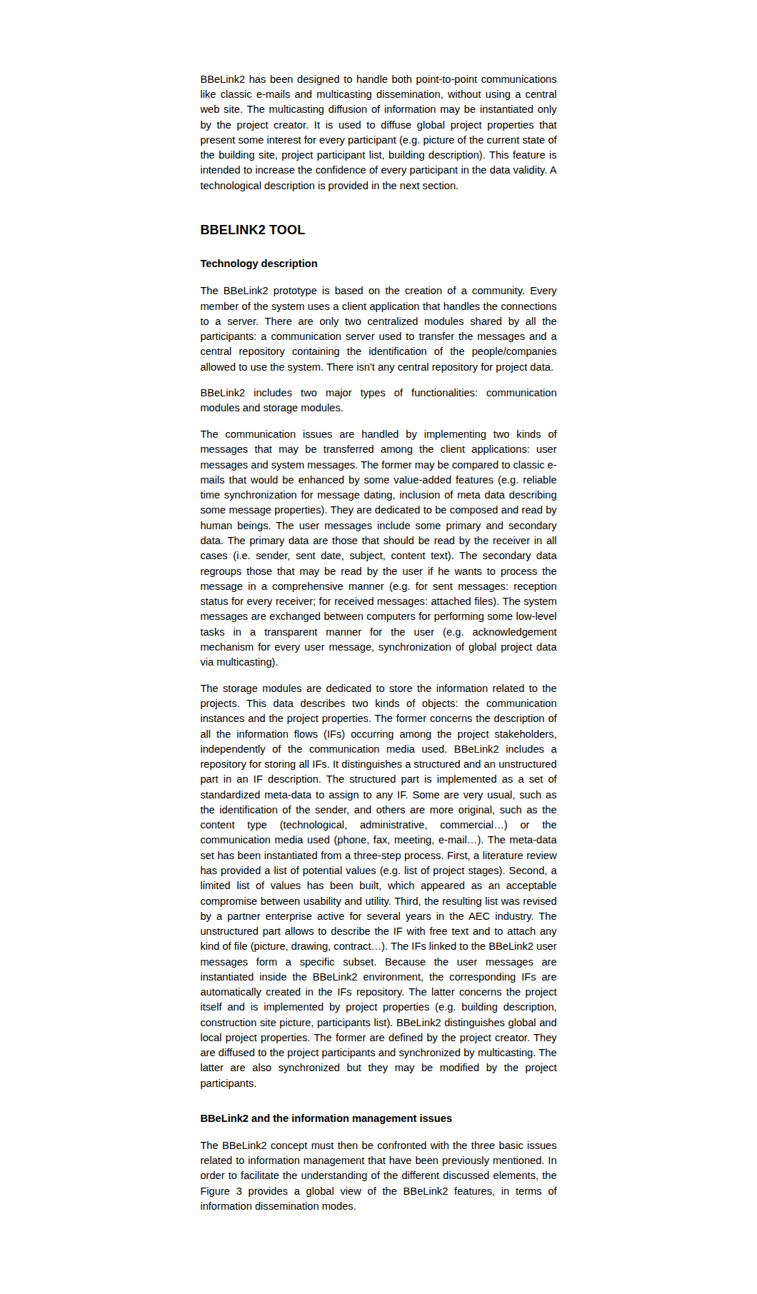BBeLink2 has been designed to handle both point-to-point communications like classic e-mails and multicasting dissemination, without using a central web site. The multicasting diffusion of information may be instantiated only by the project creator. It is used to diffuse global project properties that present some interest for every participant (e.g. picture of the current state of the building site, project participant list, building description). This feature is intended to increase the confidence of every participant in the data validity. A technological description is provided in the next section.
BBELINK2 TOOL
Technology description
The BBeLink2 prototype is based on the creation of a community. Every member of the system uses a client application that handles the connections to a server. There are only two centralized modules shared by all the participants: a communication server used to transfer the messages and a central repository containing the identification of the people/companies allowed to use the system. There isn't any central repository for project data.
BBeLink2 includes two major types of functionalities: communication modules and storage modules.
The communication issues are handled by implementing two kinds of messages that may be transferred among the client applications: user messages and system messages. The former may be compared to classic e-mails that would be enhanced by some value-added features (e.g. reliable time synchronization for message dating, inclusion of meta data describing some message properties). They are dedicated to be composed and read by human beings. The user messages include some primary and secondary data. The primary data are those that should be read by the receiver in all cases (i.e. sender, sent date, subject, content text). The secondary data regroups those that may be read by the user if he wants to process the message in a comprehensive manner (e.g. for sent messages: reception status for every receiver; for received messages: attached files). The system messages are exchanged between computers for performing some low-level tasks in a transparent manner for the user (e.g. acknowledgement mechanism for every user message, synchronization of global project data via multicasting).
The storage modules are dedicated to store the information related to the projects. This data describes two kinds of objects: the communication instances and the project properties. The former concerns the description of all the information flows (IFs) occurring among the project stakeholders, independently of the communication media used. BBeLink2 includes a repository for storing all IFs. It distinguishes a structured and an unstructured part in an IF description. The structured part is implemented as a set of standardized meta-data to assign to any IF. Some are very usual, such as the identification of the sender, and others are more original, such as the content type (technological, administrative, commercial…) or the communication media used (phone, fax, meeting, e-mail…). The meta-data set has been instantiated from a three-step process. First, a literature review has provided a list of potential values (e.g. list of project stages). Second, a limited list of values has been built, which appeared as an acceptable compromise between usability and utility. Third, the resulting list was revised by a partner enterprise active for several years in the AEC industry. The unstructured part allows to describe the IF with free text and to attach any kind of file (picture, drawing, contract…). The IFs linked to the BBeLink2 user messages form a specific subset. Because the user messages are instantiated inside the BBeLink2 environment, the corresponding IFs are automatically created in the IFs repository. The latter concerns the project itself and is implemented by project properties (e.g. building description, construction site picture, participants list). BBeLink2 distinguishes global and local project properties. The former are defined by the project creator. They are diffused to the project participants and synchronized by multicasting. The latter are also synchronized but they may be modified by the project participants.
BBeLink2 and the information management issues
The BBeLink2 concept must then be confronted with the three basic issues related to information management that have been previously mentioned. In order to facilitate the understanding of the different discussed elements, the Figure 3 provides a global view of the BBeLink2 features, in terms of information dissemination modes.